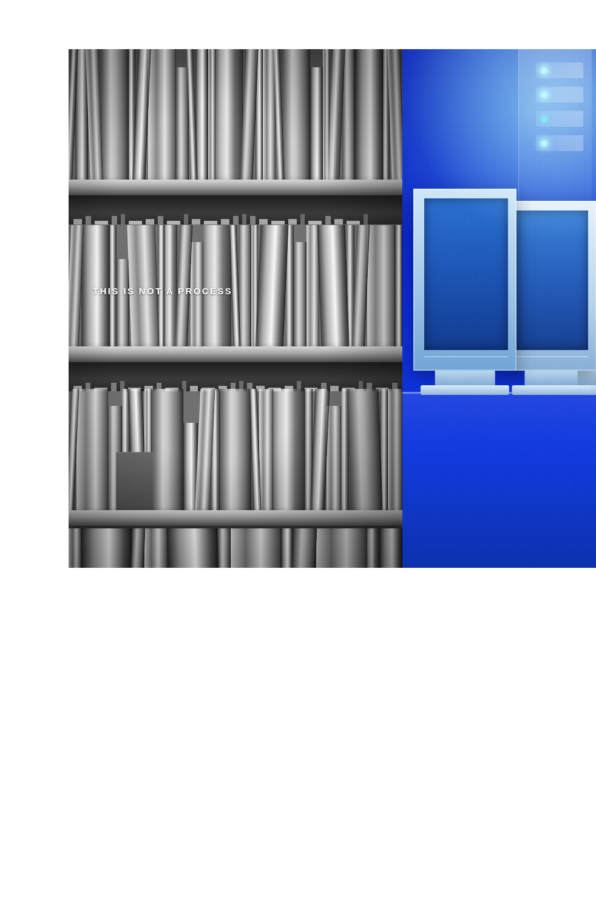This is not a process